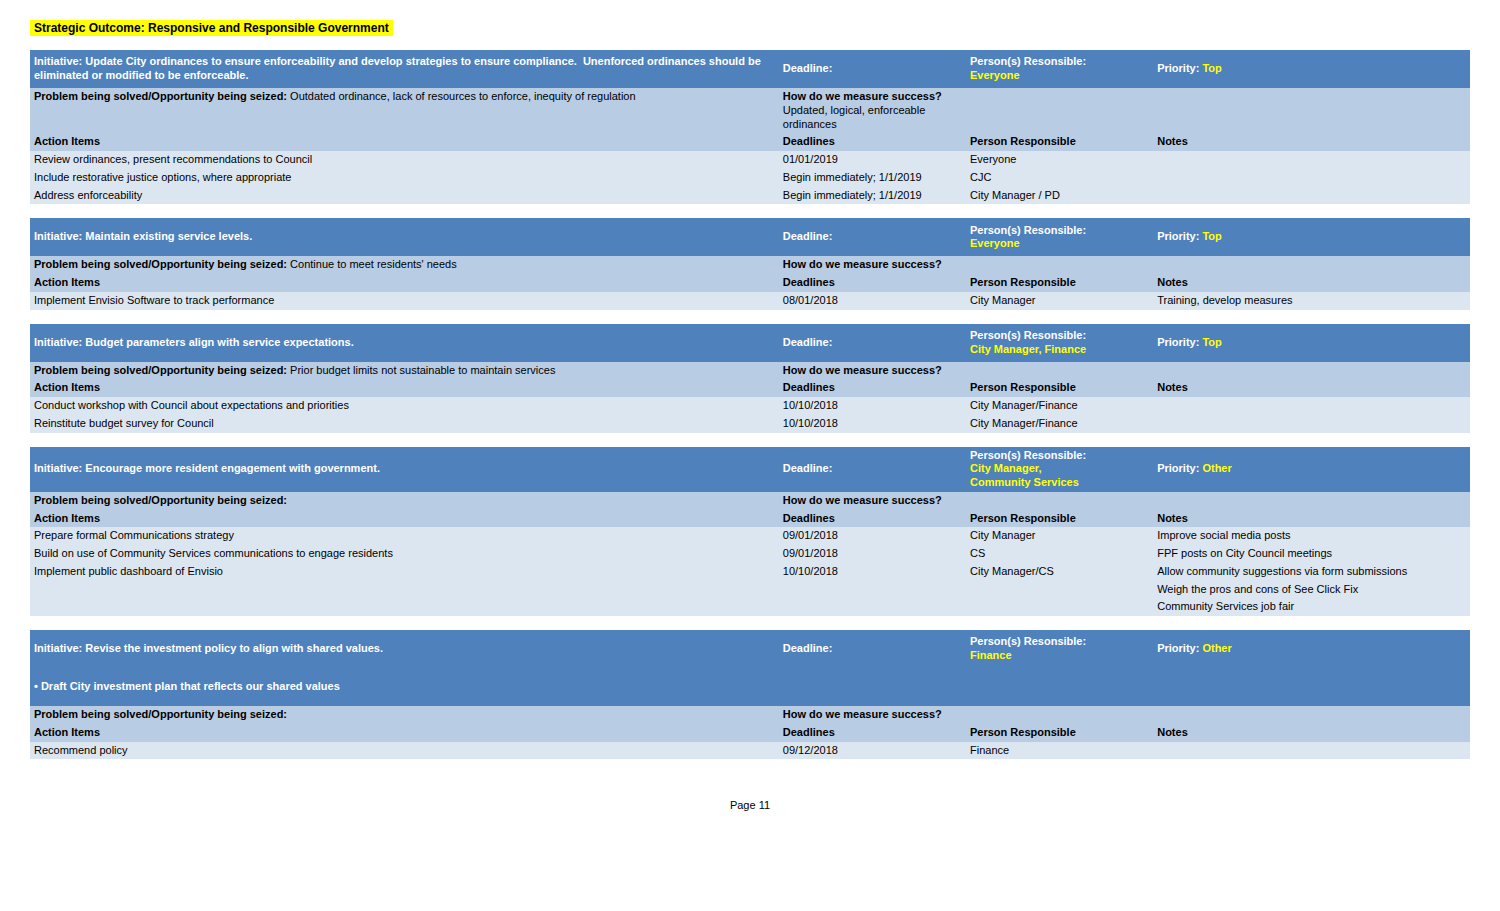Strategic Outcome: Responsive and Responsible Government
| Initiative: Update City ordinances to ensure enforceability and develop strategies to ensure compliance. Unenforced ordinances should be eliminated or modified to be enforceable. | Deadline: | Person(s) Resonsible: Everyone | Priority: Top |
| Problem being solved/Opportunity being seized: Outdated ordinance, lack of resources to enforce, inequity of regulation | How do we measure success? Updated, logical, enforceable ordinances | | |
| Action Items | Deadlines | Person Responsible | Notes |
| Review ordinances, present recommendations to Council | 01/01/2019 | Everyone | |
| Include restorative justice options, where appropriate | Begin immediately; 1/1/2019 | CJC | |
| Address enforceability | Begin immediately; 1/1/2019 | City Manager / PD | |
| Initiative: Maintain existing service levels. | Deadline: | Person(s) Resonsible: Everyone | Priority: Top |
| Problem being solved/Opportunity being seized: Continue to meet residents' needs | How do we measure success? | | |
| Action Items | Deadlines | Person Responsible | Notes |
| Implement Envisio Software to track performance | 08/01/2018 | City Manager | Training, develop measures |
| Initiative: Budget parameters align with service expectations. | Deadline: | Person(s) Resonsible: City Manager, Finance | Priority: Top |
| Problem being solved/Opportunity being seized: Prior budget limits not sustainable to maintain services | How do we measure success? | | |
| Action Items | Deadlines | Person Responsible | Notes |
| Conduct workshop with Council about expectations and priorities | 10/10/2018 | City Manager/Finance | |
| Reinstitute budget survey for Council | 10/10/2018 | City Manager/Finance | |
| Initiative: Encourage more resident engagement with government. | Deadline: | Person(s) Resonsible: City Manager, Community Services | Priority: Other |
| Problem being solved/Opportunity being seized: | How do we measure success? | | |
| Action Items | Deadlines | Person Responsible | Notes |
| Prepare formal Communications strategy | 09/01/2018 | City Manager | Improve social media posts |
| Build on use of Community Services communications to engage residents | 09/01/2018 | CS | FPF posts on City Council meetings |
| Implement public dashboard of Envisio | 10/10/2018 | City Manager/CS | Allow community suggestions via form submissions |
| | | | Weigh the pros and cons of See Click Fix |
| | | | Community Services job fair |
| Initiative: Revise the investment policy to align with shared values. | Deadline: | Person(s) Resonsible: Finance | Priority: Other |
| • Draft City investment plan that reflects our shared values | | | |
| Problem being solved/Opportunity being seized: | How do we measure success? | | |
| Action Items | Deadlines | Person Responsible | Notes |
| Recommend policy | 09/12/2018 | Finance | |
Page 11